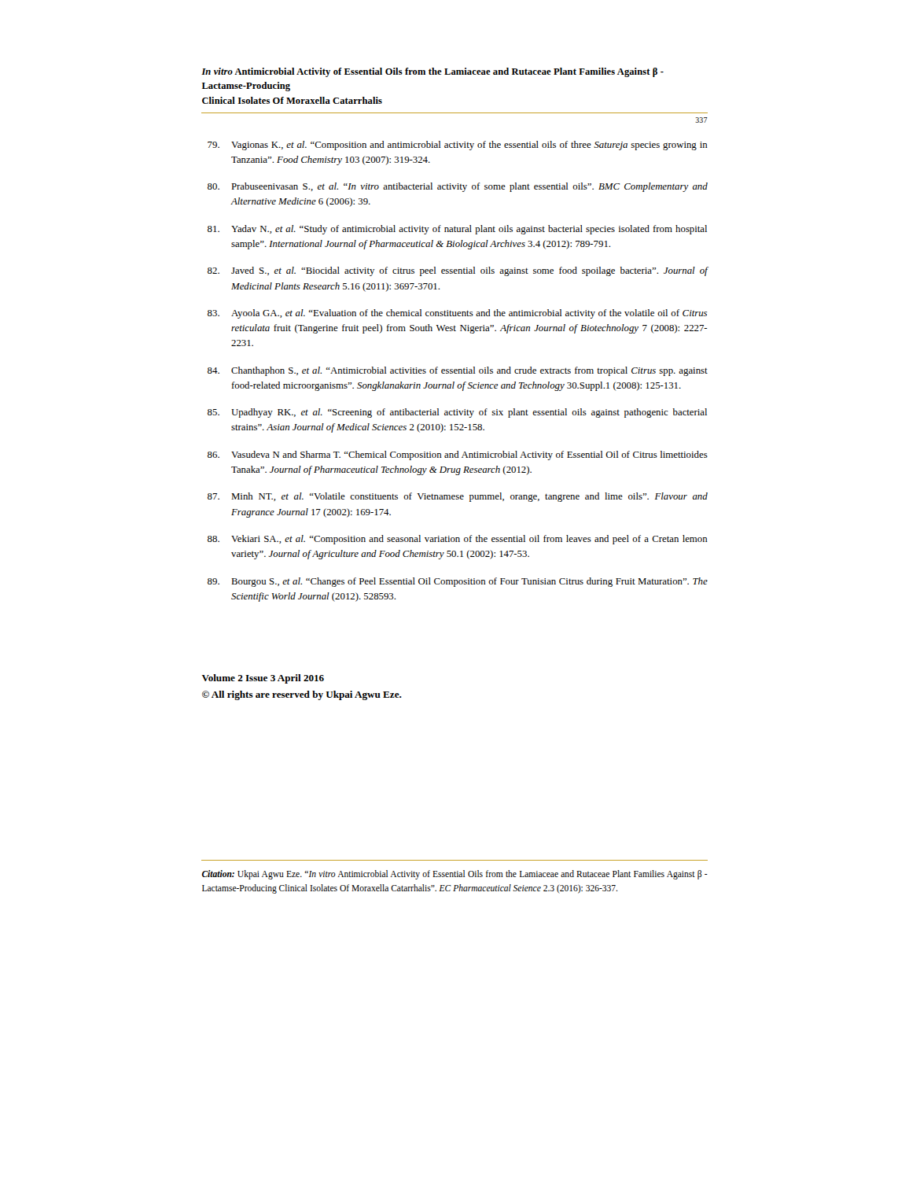In vitro Antimicrobial Activity of Essential Oils from the Lamiaceae and Rutaceae Plant Families Against β -Lactamse-Producing Clinical Isolates Of Moraxella Catarrhalis
337
79. Vagionas K., et al. “Composition and antimicrobial activity of the essential oils of three Satureja species growing in Tanzania”. Food Chemistry 103 (2007): 319-324.
80. Prabuseenivasan S., et al. “In vitro antibacterial activity of some plant essential oils”. BMC Complementary and Alternative Medicine 6 (2006): 39.
81. Yadav N., et al. “Study of antimicrobial activity of natural plant oils against bacterial species isolated from hospital sample”. International Journal of Pharmaceutical & Biological Archives 3.4 (2012): 789-791.
82. Javed S., et al. “Biocidal activity of citrus peel essential oils against some food spoilage bacteria”. Journal of Medicinal Plants Research 5.16 (2011): 3697-3701.
83. Ayoola GA., et al. “Evaluation of the chemical constituents and the antimicrobial activity of the volatile oil of Citrus reticulata fruit (Tangerine fruit peel) from South West Nigeria”. African Journal of Biotechnology 7 (2008): 2227-2231.
84. Chanthaphon S., et al. “Antimicrobial activities of essential oils and crude extracts from tropical Citrus spp. against food-related microorganisms”. Songklanakarin Journal of Science and Technology 30.Suppl.1 (2008): 125-131.
85. Upadhyay RK., et al. “Screening of antibacterial activity of six plant essential oils against pathogenic bacterial strains”. Asian Journal of Medical Sciences 2 (2010): 152-158.
86. Vasudeva N and Sharma T. “Chemical Composition and Antimicrobial Activity of Essential Oil of Citrus limettioides Tanaka”. Journal of Pharmaceutical Technology & Drug Research (2012).
87. Minh NT., et al. “Volatile constituents of Vietnamese pummel, orange, tangrene and lime oils”. Flavour and Fragrance Journal 17 (2002): 169-174.
88. Vekiari SA., et al. “Composition and seasonal variation of the essential oil from leaves and peel of a Cretan lemon variety”. Journal of Agriculture and Food Chemistry 50.1 (2002): 147-53.
89. Bourgou S., et al. “Changes of Peel Essential Oil Composition of Four Tunisian Citrus during Fruit Maturation”. The Scientific World Journal (2012). 528593.
Volume 2 Issue 3 April 2016
© All rights are reserved by Ukpai Agwu Eze.
Citation: Ukpai Agwu Eze. “In vitro Antimicrobial Activity of Essential Oils from the Lamiaceae and Rutaceae Plant Families Against β -Lactamse-Producing Clinical Isolates Of Moraxella Catarrhalis”. EC Pharmaceutical Seience 2.3 (2016): 326-337.